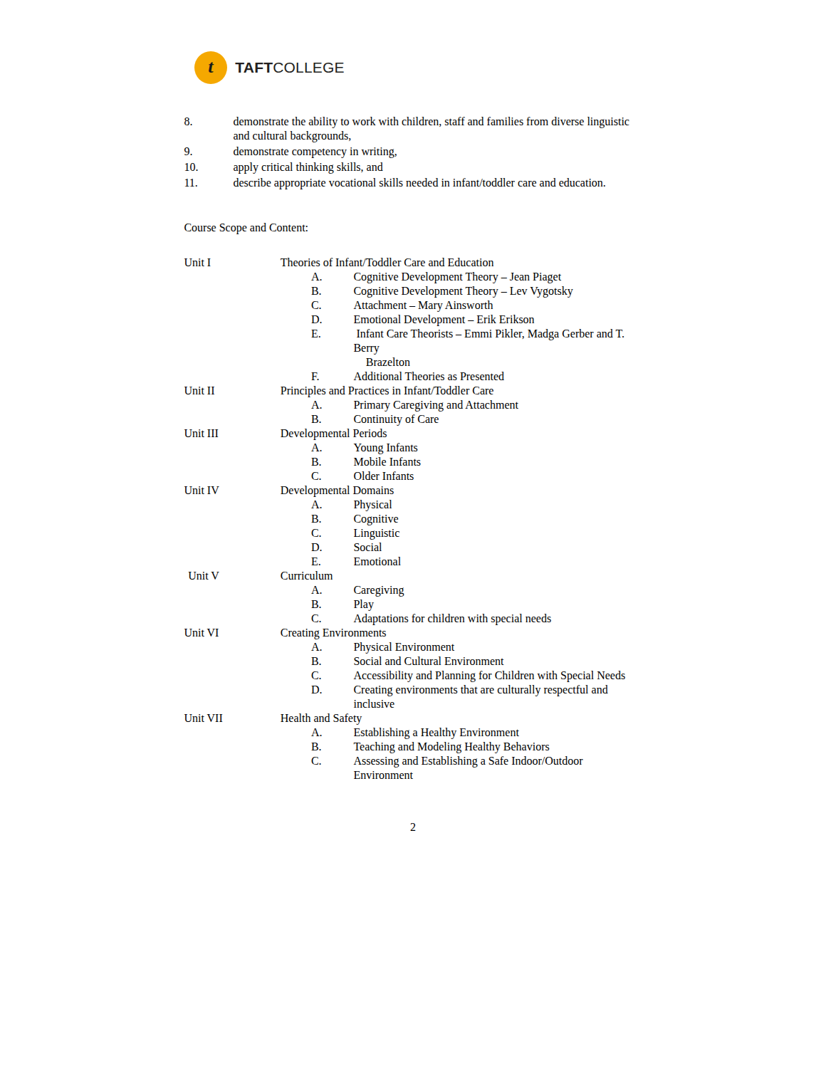t
TAFTCOLLEGE
8. demonstrate the ability to work with children, staff and families from diverse linguistic and cultural backgrounds,
9. demonstrate competency in writing,
10. apply critical thinking skills, and
11. describe appropriate vocational skills needed in infant/toddler care and education.
Course Scope and Content:
| Unit I | Theories of Infant/Toddler Care and Education A. Cognitive Development Theory – Jean Piaget B. Cognitive Development Theory – Lev Vygotsky C. Attachment – Mary Ainsworth D. Emotional Development – Erik Erikson E. Infant Care Theorists – Emmi Pikler, Madga Gerber and T. Berry Brazelton F. Additional Theories as Presented |
| Unit II | Principles and Practices in Infant/Toddler Care A. Primary Caregiving and Attachment B. Continuity of Care |
| Unit III | Developmental Periods A. Young Infants B. Mobile Infants C. Older Infants |
| Unit IV | Developmental Domains A. Physical B. Cognitive C. Linguistic D. Social E. Emotional |
| Unit V | Curriculum A. Caregiving B. Play C. Adaptations for children with special needs |
| Unit VI | Creating Environments A. Physical Environment B. Social and Cultural Environment C. Accessibility and Planning for Children with Special Needs D. Creating environments that are culturally respectful and inclusive |
| Unit VII | Health and Safety A. Establishing a Healthy Environment B. Teaching and Modeling Healthy Behaviors C. Assessing and Establishing a Safe Indoor/Outdoor Environment |
2